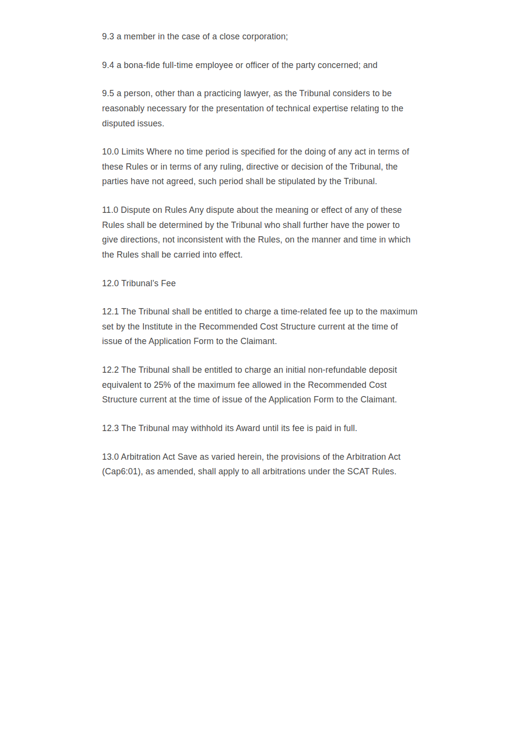9.3 a member in the case of a close corporation;
9.4 a bona-fide full-time employee or officer of the party concerned; and
9.5 a person, other than a practicing lawyer, as the Tribunal considers to be reasonably necessary for the presentation of technical expertise relating to the disputed issues.
10.0 Limits Where no time period is specified for the doing of any act in terms of these Rules or in terms of any ruling, directive or decision of the Tribunal, the parties have not agreed, such period shall be stipulated by the Tribunal.
11.0 Dispute on Rules Any dispute about the meaning or effect of any of these Rules shall be determined by the Tribunal who shall further have the power to give directions, not inconsistent with the Rules, on the manner and time in which the Rules shall be carried into effect.
12.0 Tribunal’s Fee
12.1 The Tribunal shall be entitled to charge a time-related fee up to the maximum set by the Institute in the Recommended Cost Structure current at the time of issue of the Application Form to the Claimant.
12.2 The Tribunal shall be entitled to charge an initial non-refundable deposit equivalent to 25% of the maximum fee allowed in the Recommended Cost Structure current at the time of issue of the Application Form to the Claimant.
12.3 The Tribunal may withhold its Award until its fee is paid in full.
13.0 Arbitration Act Save as varied herein, the provisions of the Arbitration Act (Cap6:01), as amended, shall apply to all arbitrations under the SCAT Rules.